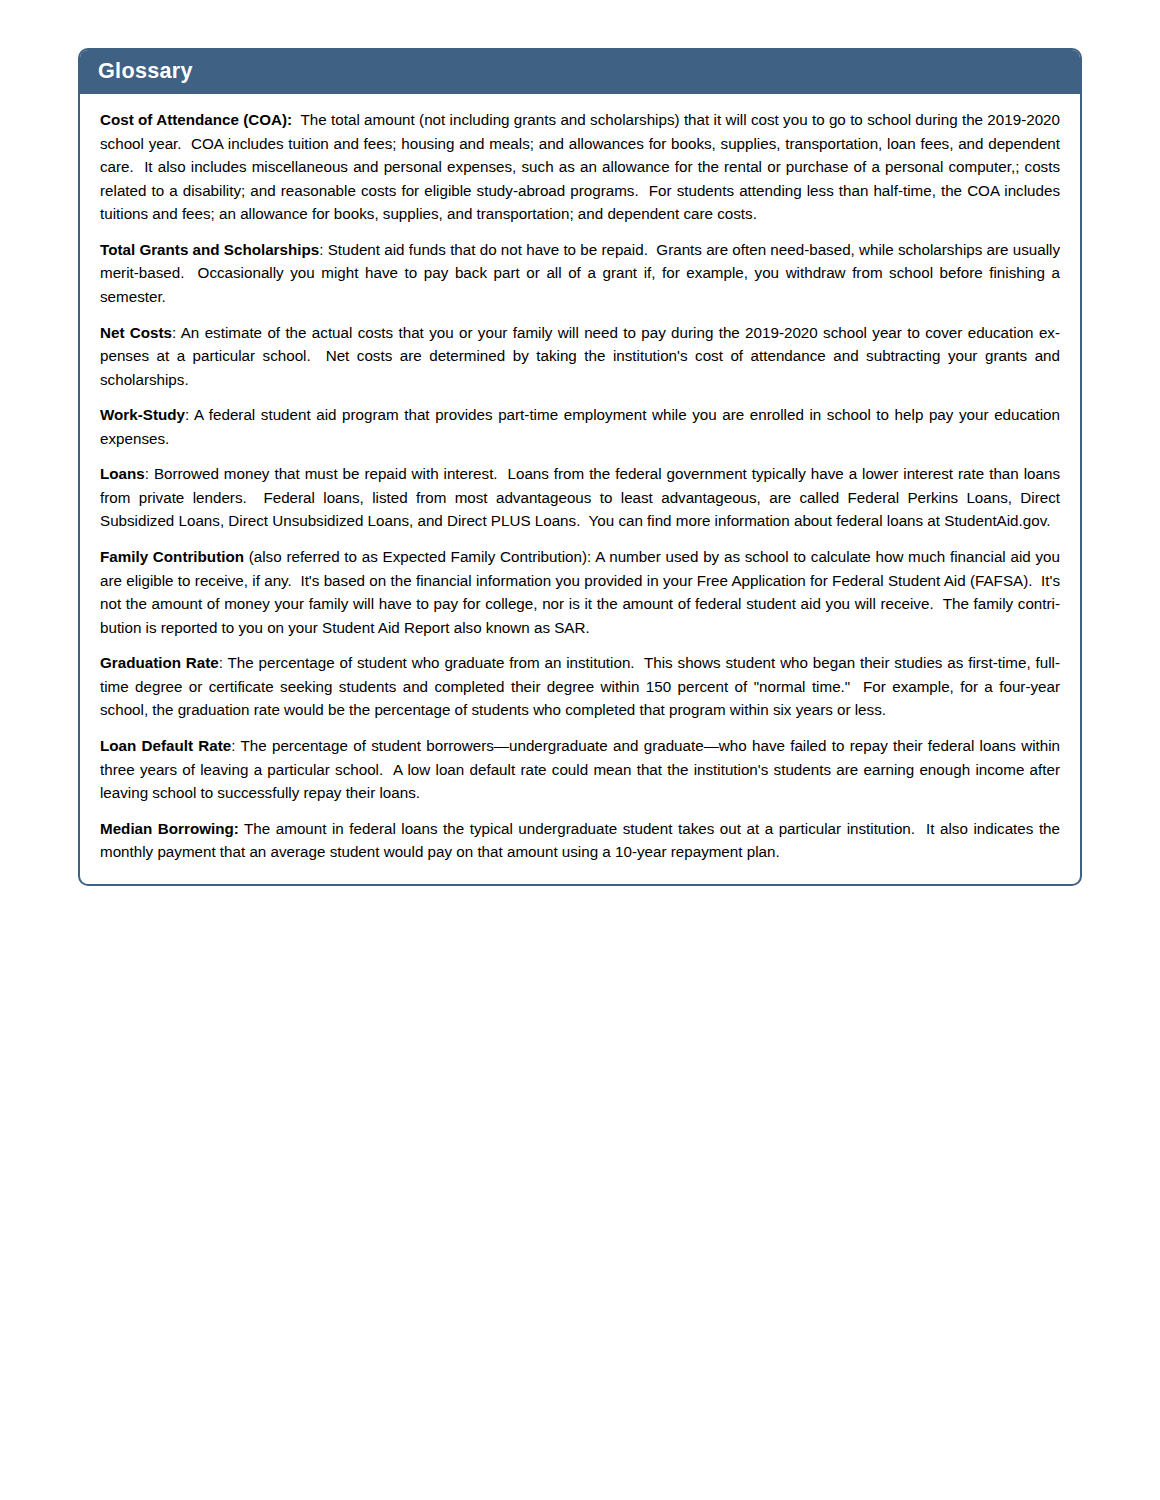Glossary
Cost of Attendance (COA): The total amount (not including grants and scholarships) that it will cost you to go to school during the 2019-2020 school year. COA includes tuition and fees; housing and meals; and allowances for books, supplies, transportation, loan fees, and dependent care. It also includes miscellaneous and personal expenses, such as an allowance for the rental or purchase of a personal computer,; costs related to a disability; and reasonable costs for eligible study-abroad programs. For students attending less than half-time, the COA includes tuitions and fees; an allowance for books, supplies, and transportation; and dependent care costs.
Total Grants and Scholarships: Student aid funds that do not have to be repaid. Grants are often need-based, while scholarships are usually merit-based. Occasionally you might have to pay back part or all of a grant if, for example, you withdraw from school before finishing a semester.
Net Costs: An estimate of the actual costs that you or your family will need to pay during the 2019-2020 school year to cover education expenses at a particular school. Net costs are determined by taking the institution's cost of attendance and subtracting your grants and scholarships.
Work-Study: A federal student aid program that provides part-time employment while you are enrolled in school to help pay your education expenses.
Loans: Borrowed money that must be repaid with interest. Loans from the federal government typically have a lower interest rate than loans from private lenders. Federal loans, listed from most advantageous to least advantageous, are called Federal Perkins Loans, Direct Subsidized Loans, Direct Unsubsidized Loans, and Direct PLUS Loans. You can find more information about federal loans at StudentAid.gov.
Family Contribution (also referred to as Expected Family Contribution): A number used by as school to calculate how much financial aid you are eligible to receive, if any. It's based on the financial information you provided in your Free Application for Federal Student Aid (FAFSA). It's not the amount of money your family will have to pay for college, nor is it the amount of federal student aid you will receive. The family contribution is reported to you on your Student Aid Report also known as SAR.
Graduation Rate: The percentage of student who graduate from an institution. This shows student who began their studies as first-time, full-time degree or certificate seeking students and completed their degree within 150 percent of "normal time." For example, for a four-year school, the graduation rate would be the percentage of students who completed that program within six years or less.
Loan Default Rate: The percentage of student borrowers—undergraduate and graduate—who have failed to repay their federal loans within three years of leaving a particular school. A low loan default rate could mean that the institution's students are earning enough income after leaving school to successfully repay their loans.
Median Borrowing: The amount in federal loans the typical undergraduate student takes out at a particular institution. It also indicates the monthly payment that an average student would pay on that amount using a 10-year repayment plan.